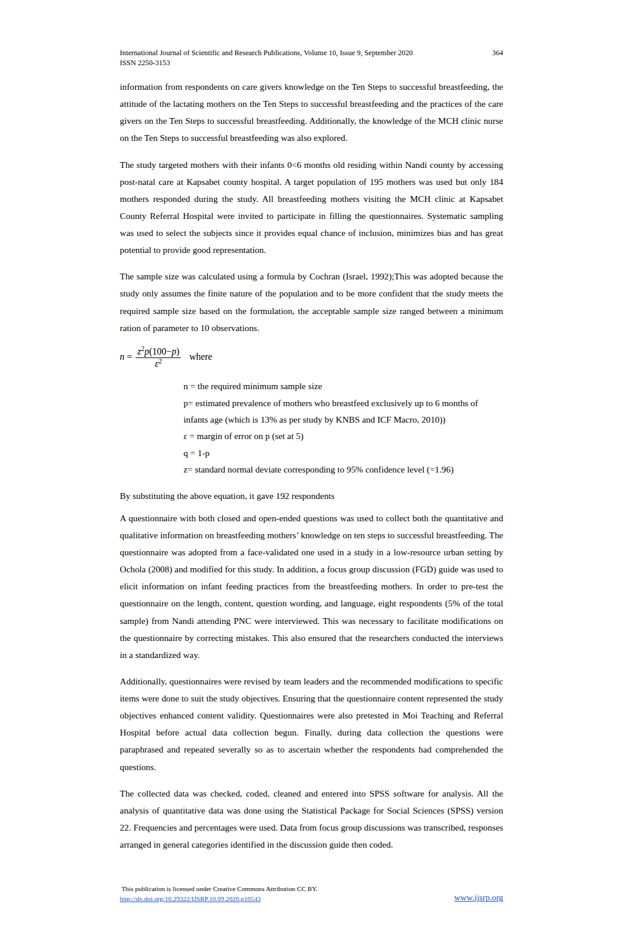International Journal of Scientific and Research Publications, Volume 10, Issue 9, September 2020 364
ISSN 2250-3153
information from respondents on care givers knowledge on the Ten Steps to successful breastfeeding, the attitude of the lactating mothers on the Ten Steps to successful breastfeeding and the practices of the care givers on the Ten Steps to successful breastfeeding. Additionally, the knowledge of the MCH clinic nurse on the Ten Steps to successful breastfeeding was also explored.
The study targeted mothers with their infants 0<6 months old residing within Nandi county by accessing post-natal care at Kapsabet county hospital. A target population of 195 mothers was used but only 184 mothers responded during the study. All breastfeeding mothers visiting the MCH clinic at Kapsabet County Referral Hospital were invited to participate in filling the questionnaires. Systematic sampling was used to select the subjects since it provides equal chance of inclusion, minimizes bias and has great potential to provide good representation.
The sample size was calculated using a formula by Cochran (Israel, 1992);This was adopted because the study only assumes the finite nature of the population and to be more confident that the study meets the required sample size based on the formulation, the acceptable sample size ranged between a minimum ration of parameter to 10 observations.
n = z2p(100−p) ε2 where
n = the required minimum sample size
p= estimated prevalence of mothers who breastfeed exclusively up to 6 months of infants age (which is 13% as per study by KNBS and ICF Macro, 2010))
ε = margin of error on p (set at 5)
q = 1-p
z= standard normal deviate corresponding to 95% confidence level (=1.96)
By substituting the above equation, it gave 192 respondents
A questionnaire with both closed and open-ended questions was used to collect both the quantitative and qualitative information on breastfeeding mothers’ knowledge on ten steps to successful breastfeeding. The questionnaire was adopted from a face-validated one used in a study in a low-resource urban setting by Ochola (2008) and modified for this study. In addition, a focus group discussion (FGD) guide was used to elicit information on infant feeding practices from the breastfeeding mothers. In order to pre-test the questionnaire on the length, content, question wording, and language, eight respondents (5% of the total sample) from Nandi attending PNC were interviewed. This was necessary to facilitate modifications on the questionnaire by correcting mistakes. This also ensured that the researchers conducted the interviews in a standardized way.
Additionally, questionnaires were revised by team leaders and the recommended modifications to specific items were done to suit the study objectives. Ensuring that the questionnaire content represented the study objectives enhanced content validity. Questionnaires were also pretested in Moi Teaching and Referral Hospital before actual data collection begun. Finally, during data collection the questions were paraphrased and repeated severally so as to ascertain whether the respondents had comprehended the questions.
The collected data was checked, coded, cleaned and entered into SPSS software for analysis. All the analysis of quantitative data was done using the Statistical Package for Social Sciences (SPSS) version 22. Frequencies and percentages were used. Data from focus group discussions was transcribed, responses arranged in general categories identified in the discussion guide then coded.
This publication is licensed under Creative Commons Attribution CC BY. http://dx.doi.org/10.29322/IJSRP.10.09.2020.p10543 www.ijsrp.org